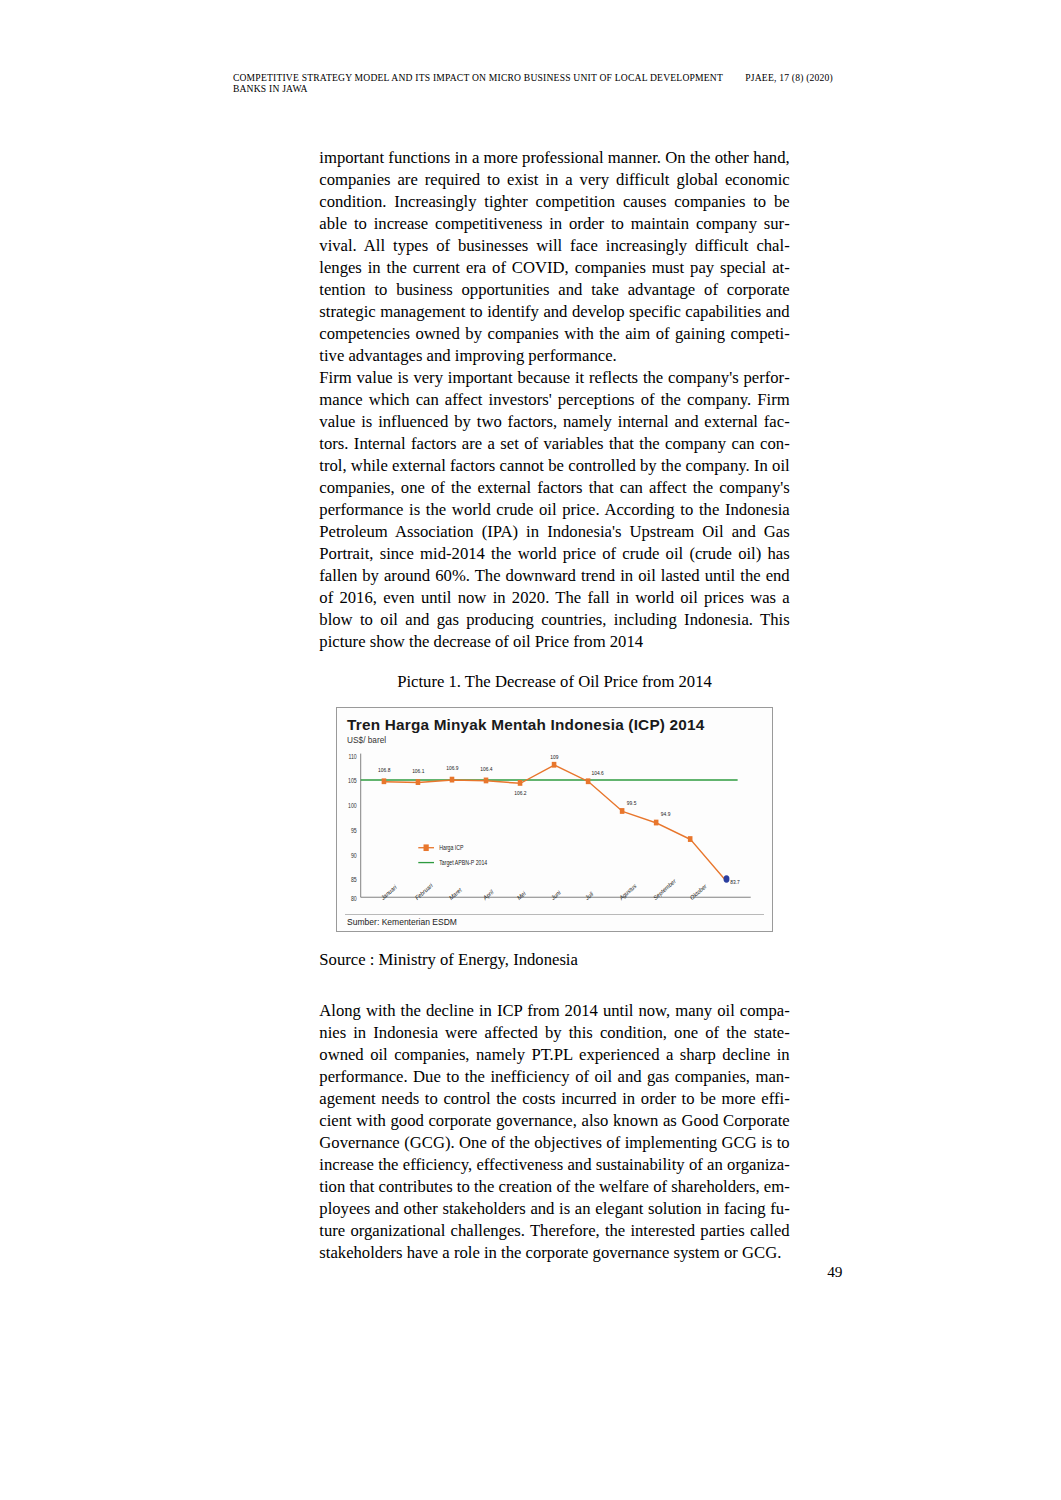Competitive Strategy Model and Its Impact on Micro Business Unit of Local Development Banks in Jawa PJAEE, 17 (8) (2020)
important functions in a more professional manner. On the other hand, companies are required to exist in a very difficult global economic condition. Increasingly tighter competition causes companies to be able to increase competitiveness in order to maintain company survival. All types of businesses will face increasingly difficult challenges in the current era of COVID, companies must pay special attention to business opportunities and take advantage of corporate strategic management to identify and develop specific capabilities and competencies owned by companies with the aim of gaining competitive advantages and improving performance.
Firm value is very important because it reflects the company's performance which can affect investors' perceptions of the company. Firm value is influenced by two factors, namely internal and external factors. Internal factors are a set of variables that the company can control, while external factors cannot be controlled by the company. In oil companies, one of the external factors that can affect the company's performance is the world crude oil price. According to the Indonesia Petroleum Association (IPA) in Indonesia's Upstream Oil and Gas Portrait, since mid-2014 the world price of crude oil (crude oil) has fallen by around 60%. The downward trend in oil lasted until the end of 2016, even until now in 2020. The fall in world oil prices was a blow to oil and gas producing countries, including Indonesia. This picture show the decrease of oil Price from 2014
Picture 1. The Decrease of Oil Price from 2014
Tren Harga Minyak Mentah Indonesia (ICP) 2014
US$/ barel
110 105 100 95 90 85 80 106.8 106.1 106.9 106.4 106.2 109 104.6 99.5 94.9 83.7 Harga ICP Target APBN-P 2014 Januari Februari Maret April Mei Juni Juli Agustus September Oktober
Sumber: Kementerian ESDM
Source : Ministry of Energy, Indonesia
Along with the decline in ICP from 2014 until now, many oil companies in Indonesia were affected by this condition, one of the state-owned oil companies, namely PT.PL experienced a sharp decline in performance. Due to the inefficiency of oil and gas companies, management needs to control the costs incurred in order to be more efficient with good corporate governance, also known as Good Corporate Governance (GCG). One of the objectives of implementing GCG is to increase the efficiency, effectiveness and sustainability of an organization that contributes to the creation of the welfare of shareholders, employees and other stakeholders and is an elegant solution in facing future organizational challenges. Therefore, the interested parties called stakeholders have a role in the corporate governance system or GCG.
49